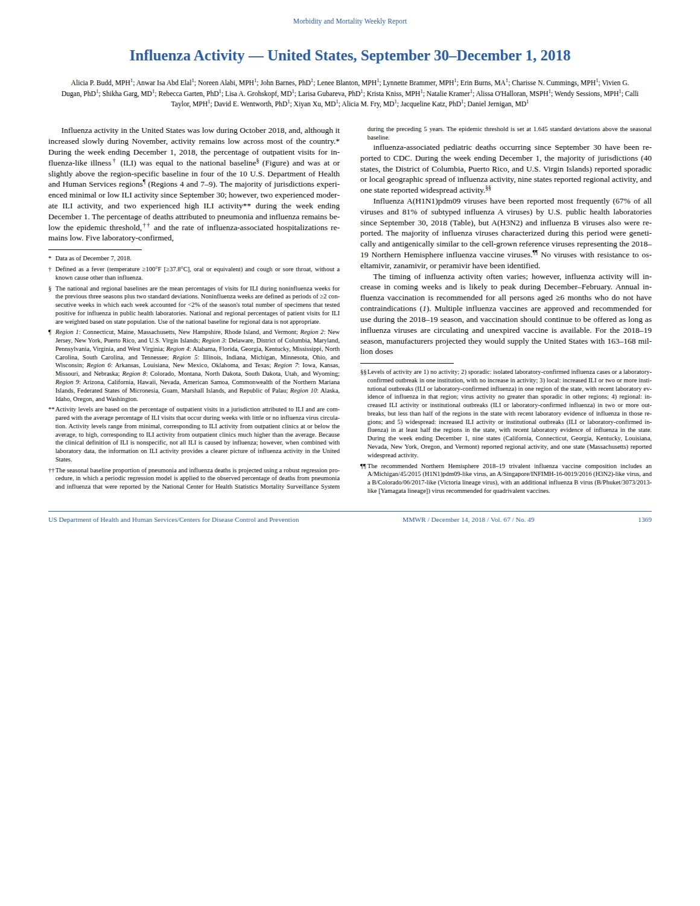Morbidity and Mortality Weekly Report
Influenza Activity — United States, September 30–December 1, 2018
Alicia P. Budd, MPH1; Anwar Isa Abd Elal1; Noreen Alabi, MPH1; John Barnes, PhD1; Lenee Blanton, MPH1; Lynnette Brammer, MPH1; Erin Burns, MA1; Charisse N. Cummings, MPH1; Vivien G. Dugan, PhD1; Shikha Garg, MD1; Rebecca Garten, PhD1; Lisa A. Grohskopf, MD1; Larisa Gubareva, PhD1; Krista Kniss, MPH1; Natalie Kramer1; Alissa O'Halloran, MSPH1; Wendy Sessions, MPH1; Calli Taylor, MPH1; David E. Wentworth, PhD1; Xiyan Xu, MD1; Alicia M. Fry, MD1; Jacqueline Katz, PhD1; Daniel Jernigan, MD1
Influenza activity in the United States was low during October 2018, and, although it increased slowly during November, activity remains low across most of the country.* During the week ending December 1, 2018, the percentage of outpatient visits for influenza-like illness† (ILI) was equal to the national baseline§ (Figure) and was at or slightly above the region-specific baseline in four of the 10 U.S. Department of Health and Human Services regions¶ (Regions 4 and 7–9). The majority of jurisdictions experienced minimal or low ILI activity since September 30; however, two experienced moderate ILI activity, and two experienced high ILI activity** during the week ending December 1. The percentage of deaths attributed to pneumonia and influenza remains below the epidemic threshold,†† and the rate of influenza-associated hospitalizations remains low. Five laboratory-confirmed,
*Data as of December 7, 2018.
†Defined as a fever (temperature ≥100°F [≥37.8°C], oral or equivalent) and cough or sore throat, without a known cause other than influenza.
§The national and regional baselines are the mean percentages of visits for ILI during noninfluenza weeks for the previous three seasons plus two standard deviations. Noninfluenza weeks are defined as periods of ≥2 consecutive weeks in which each week accounted for <2% of the season's total number of specimens that tested positive for influenza in public health laboratories. National and regional percentages of patient visits for ILI are weighted based on state population. Use of the national baseline for regional data is not appropriate.
¶Region 1: Connecticut, Maine, Massachusetts, New Hampshire, Rhode Island, and Vermont; Region 2: New Jersey, New York, Puerto Rico, and U.S. Virgin Islands; Region 3: Delaware, District of Columbia, Maryland, Pennsylvania, Virginia, and West Virginia; Region 4: Alabama, Florida, Georgia, Kentucky, Mississippi, North Carolina, South Carolina, and Tennessee; Region 5: Illinois, Indiana, Michigan, Minnesota, Ohio, and Wisconsin; Region 6: Arkansas, Louisiana, New Mexico, Oklahoma, and Texas; Region 7: Iowa, Kansas, Missouri, and Nebraska; Region 8: Colorado, Montana, North Dakota, South Dakota, Utah, and Wyoming; Region 9: Arizona, California, Hawaii, Nevada, American Samoa, Commonwealth of the Northern Mariana Islands, Federated States of Micronesia, Guam, Marshall Islands, and Republic of Palau; Region 10: Alaska, Idaho, Oregon, and Washington.
**Activity levels are based on the percentage of outpatient visits in a jurisdiction attributed to ILI and are compared with the average percentage of ILI visits that occur during weeks with little or no influenza virus circulation. Activity levels range from minimal, corresponding to ILI activity from outpatient clinics at or below the average, to high, corresponding to ILI activity from outpatient clinics much higher than the average. Because the clinical definition of ILI is nonspecific, not all ILI is caused by influenza; however, when combined with laboratory data, the information on ILI activity provides a clearer picture of influenza activity in the United States.
††The seasonal baseline proportion of pneumonia and influenza deaths is projected using a robust regression procedure, in which a periodic regression model is applied to the observed percentage of deaths from pneumonia and influenza that were reported by the National Center for Health Statistics Mortality Surveillance System during the preceding 5 years. The epidemic threshold is set at 1.645 standard deviations above the seasonal baseline.
influenza-associated pediatric deaths occurring since September 30 have been reported to CDC. During the week ending December 1, the majority of jurisdictions (40 states, the District of Columbia, Puerto Rico, and U.S. Virgin Islands) reported sporadic or local geographic spread of influenza activity, nine states reported regional activity, and one state reported widespread activity.§§
Influenza A(H1N1)pdm09 viruses have been reported most frequently (67% of all viruses and 81% of subtyped influenza A viruses) by U.S. public health laboratories since September 30, 2018 (Table), but A(H3N2) and influenza B viruses also were reported. The majority of influenza viruses characterized during this period were genetically and antigenically similar to the cell-grown reference viruses representing the 2018–19 Northern Hemisphere influenza vaccine viruses.¶¶ No viruses with resistance to oseltamivir, zanamivir, or peramivir have been identified.
The timing of influenza activity often varies; however, influenza activity will increase in coming weeks and is likely to peak during December–February. Annual influenza vaccination is recommended for all persons aged ≥6 months who do not have contraindications (1). Multiple influenza vaccines are approved and recommended for use during the 2018–19 season, and vaccination should continue to be offered as long as influenza viruses are circulating and unexpired vaccine is available. For the 2018–19 season, manufacturers projected they would supply the United States with 163–168 million doses
§§Levels of activity are 1) no activity; 2) sporadic: isolated laboratory-confirmed influenza cases or a laboratory-confirmed outbreak in one institution, with no increase in activity; 3) local: increased ILI or two or more institutional outbreaks (ILI or laboratory-confirmed influenza) in one region of the state, with recent laboratory evidence of influenza in that region; virus activity no greater than sporadic in other regions; 4) regional: increased ILI activity or institutional outbreaks (ILI or laboratory-confirmed influenza) in two or more outbreaks, but less than half of the regions in the state with recent laboratory evidence of influenza in those regions; and 5) widespread: increased ILI activity or institutional outbreaks (ILI or laboratory-confirmed influenza) in at least half the regions in the state, with recent laboratory evidence of influenza in the state. During the week ending December 1, nine states (California, Connecticut, Georgia, Kentucky, Louisiana, Nevada, New York, Oregon, and Vermont) reported regional activity, and one state (Massachusetts) reported widespread activity.
¶¶The recommended Northern Hemisphere 2018–19 trivalent influenza vaccine composition includes an A/Michigan/45/2015 (H1N1)pdm09-like virus, an A/Singapore/INFIMH-16-0019/2016 (H3N2)-like virus, and a B/Colorado/06/2017-like (Victoria lineage virus), with an additional influenza B virus (B/Phuket/3073/2013-like [Yamagata lineage]) virus recommended for quadrivalent vaccines.
US Department of Health and Human Services/Centers for Disease Control and Prevention
MMWR / December 14, 2018 / Vol. 67 / No. 49
1369